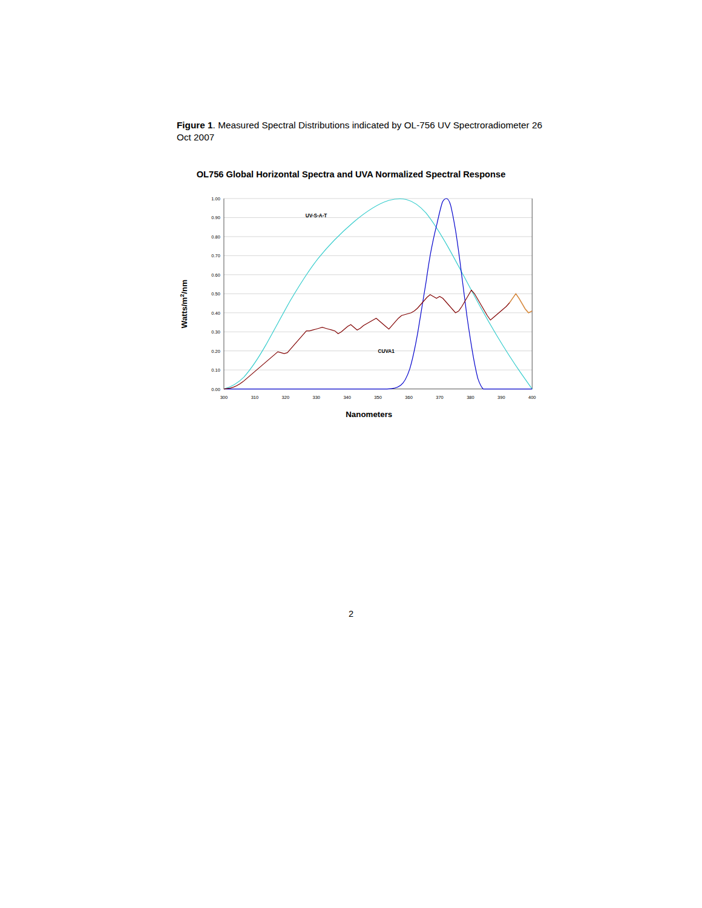Figure 1. Measured Spectral Distributions indicated by OL-756 UV Spectroradiometer 26 Oct 2007
OL756 Global Horizontal Spectra and UVA Normalized Spectral Response
Watts/m2/nm
1.00 0.90 0.80 0.70 0.60 0.50 0.40 0.30 0.20 0.10 0.00 300 310 320 330 340 350 360 370 380 390 400 UV-S-A-T CUVA1
Nanometers
2